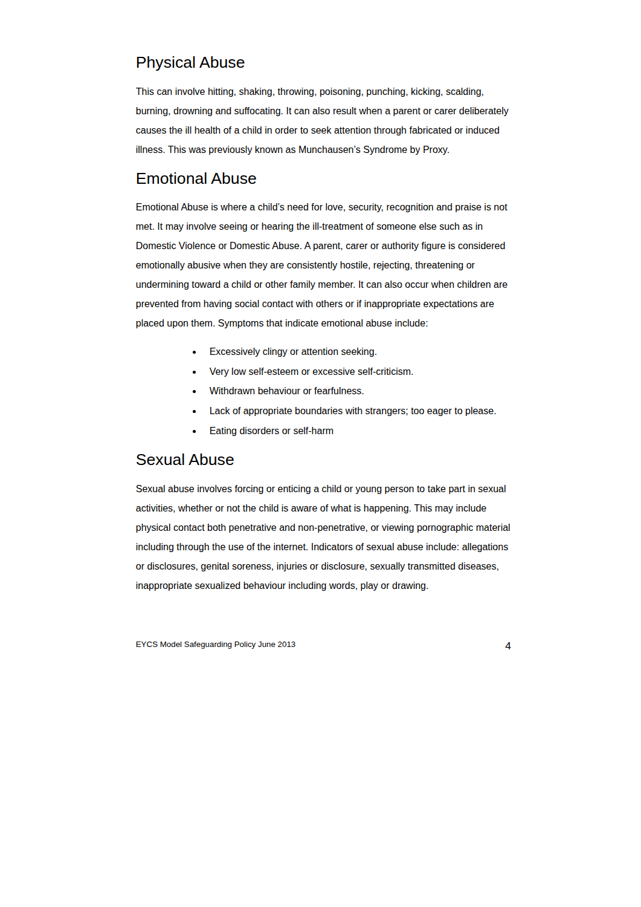Physical Abuse
This can involve hitting, shaking, throwing, poisoning, punching, kicking, scalding, burning, drowning and suffocating. It can also result when a parent or carer deliberately causes the ill health of a child in order to seek attention through fabricated or induced illness. This was previously known as Munchausen’s Syndrome by Proxy.
Emotional Abuse
Emotional Abuse is where a child’s need for love, security, recognition and praise is not met. It may involve seeing or hearing the ill-treatment of someone else such as in Domestic Violence or Domestic Abuse. A parent, carer or authority figure is considered emotionally abusive when they are consistently hostile, rejecting, threatening or undermining toward a child or other family member. It can also occur when children are prevented from having social contact with others or if inappropriate expectations are placed upon them. Symptoms that indicate emotional abuse include:
Excessively clingy or attention seeking.
Very low self-esteem or excessive self-criticism.
Withdrawn behaviour or fearfulness.
Lack of appropriate boundaries with strangers; too eager to please.
Eating disorders or self-harm
Sexual Abuse
Sexual abuse involves forcing or enticing a child or young person to take part in sexual activities, whether or not the child is aware of what is happening. This may include physical contact both penetrative and non-penetrative, or viewing pornographic material including through the use of the internet. Indicators of sexual abuse include: allegations or disclosures, genital soreness, injuries or disclosure, sexually transmitted diseases, inappropriate sexualized behaviour including words, play or drawing.
EYCS Model Safeguarding Policy June 2013 4